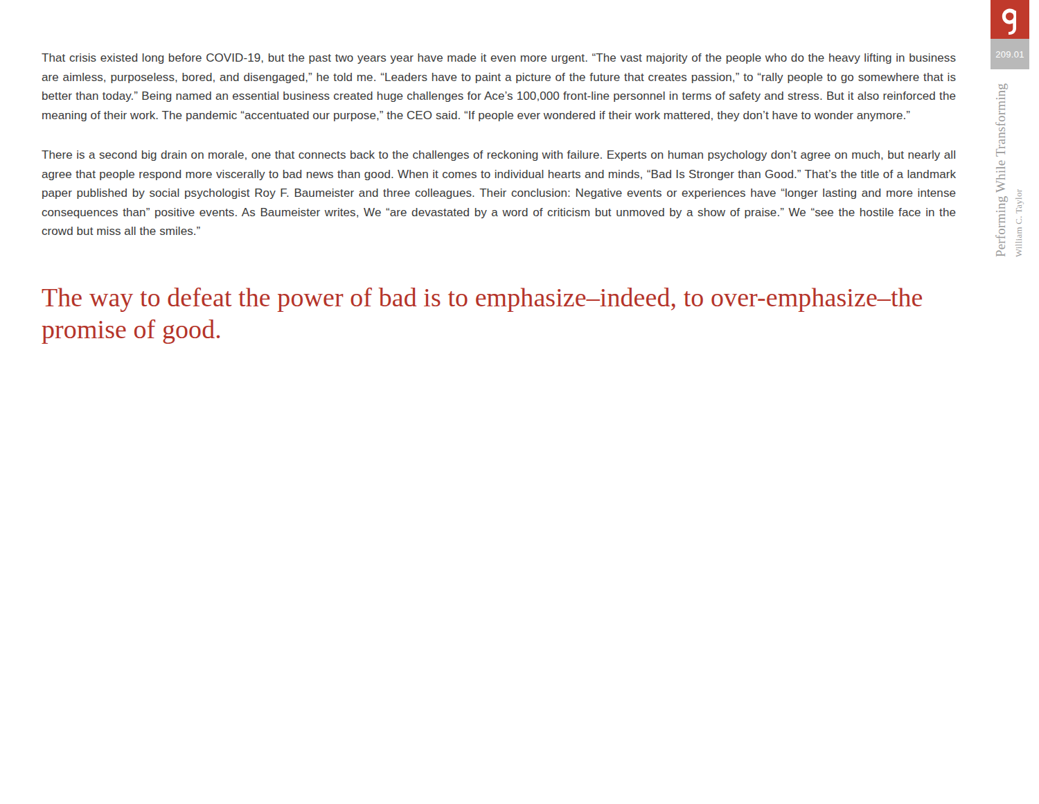209.01
Performing While Transforming
William C. Taylor
That crisis existed long before COVID-19, but the past two years year have made it even more urgent. “The vast majority of the people who do the heavy lifting in business are aimless, purposeless, bored, and disengaged,” he told me. “Leaders have to paint a picture of the future that creates passion,” to “rally people to go somewhere that is better than today.” Being named an essential business created huge challenges for Ace’s 100,000 front-line personnel in terms of safety and stress. But it also reinforced the meaning of their work. The pandemic “accentuated our purpose,” the CEO said. “If people ever wondered if their work mattered, they don’t have to wonder anymore.”
There is a second big drain on morale, one that connects back to the challenges of reckoning with failure. Experts on human psychology don’t agree on much, but nearly all agree that people respond more viscerally to bad news than good. When it comes to individual hearts and minds, “Bad Is Stronger than Good.” That’s the title of a landmark paper published by social psychologist Roy F. Baumeister and three colleagues. Their conclusion: Negative events or experiences have “longer lasting and more intense consequences than” positive events. As Baumeister writes, We “are devastated by a word of criticism but unmoved by a show of praise.” We “see the hostile face in the crowd but miss all the smiles.”
The way to defeat the power of bad is to emphasize–indeed, to over-emphasize–the promise of good.